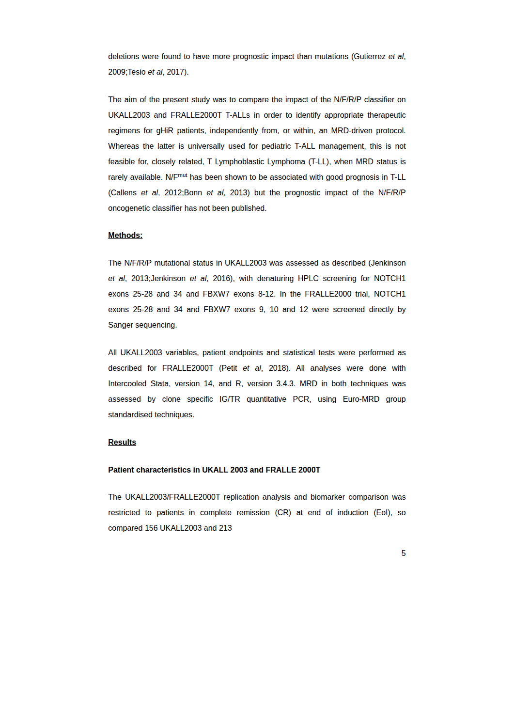deletions were found to have more prognostic impact than mutations (Gutierrez et al, 2009;Tesio et al, 2017).
The aim of the present study was to compare the impact of the N/F/R/P classifier on UKALL2003 and FRALLE2000T T-ALLs in order to identify appropriate therapeutic regimens for gHiR patients, independently from, or within, an MRD-driven protocol. Whereas the latter is universally used for pediatric T-ALL management, this is not feasible for, closely related, T Lymphoblastic Lymphoma (T-LL), when MRD status is rarely available. N/Fmut has been shown to be associated with good prognosis in T-LL (Callens et al, 2012;Bonn et al, 2013) but the prognostic impact of the N/F/R/P oncogenetic classifier has not been published.
Methods:
The N/F/R/P mutational status in UKALL2003 was assessed as described (Jenkinson et al, 2013;Jenkinson et al, 2016), with denaturing HPLC screening for NOTCH1 exons 25-28 and 34 and FBXW7 exons 8-12. In the FRALLE2000 trial, NOTCH1 exons 25-28 and 34 and FBXW7 exons 9, 10 and 12 were screened directly by Sanger sequencing.
All UKALL2003 variables, patient endpoints and statistical tests were performed as described for FRALLE2000T (Petit et al, 2018). All analyses were done with Intercooled Stata, version 14, and R, version 3.4.3. MRD in both techniques was assessed by clone specific IG/TR quantitative PCR, using Euro-MRD group standardised techniques.
Results
Patient characteristics in UKALL 2003 and FRALLE 2000T
The UKALL2003/FRALLE2000T replication analysis and biomarker comparison was restricted to patients in complete remission (CR) at end of induction (EoI), so compared 156 UKALL2003 and 213
5